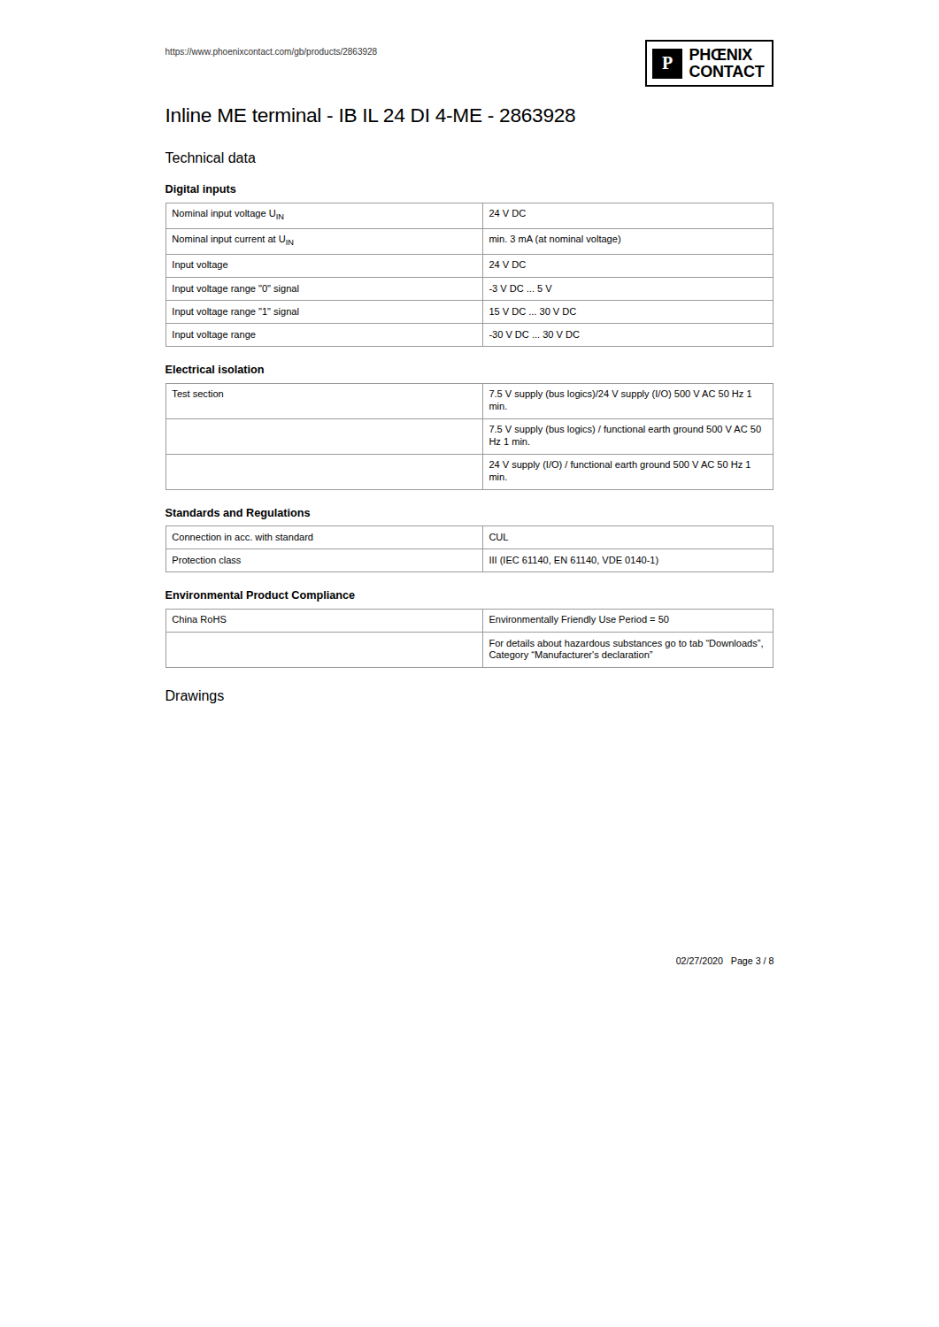P
PHŒNIX
CONTACT
https://www.phoenixcontact.com/gb/products/2863928
Inline ME terminal - IB IL 24 DI 4-ME - 2863928
Technical data
Digital inputs
| Nominal input voltage U IN | 24 V DC |
| Nominal input current at U IN | min. 3 mA (at nominal voltage) |
| Input voltage | 24 V DC |
| Input voltage range "0" signal | -3 V DC ... 5 V |
| Input voltage range "1" signal | 15 V DC ... 30 V DC |
| Input voltage range | -30 V DC ... 30 V DC |
Electrical isolation
| Test section | 7.5 V supply (bus logics)/24 V supply (I/O) 500 V AC 50 Hz 1 min. |
| | 7.5 V supply (bus logics) / functional earth ground 500 V AC 50 Hz 1 min. |
| | 24 V supply (I/O) / functional earth ground 500 V AC 50 Hz 1 min. |
Standards and Regulations
| Connection in acc. with standard | CUL |
| Protection class | III (IEC 61140, EN 61140, VDE 0140-1) |
Environmental Product Compliance
| China RoHS | Environmentally Friendly Use Period = 50 |
| | For details about hazardous substances go to tab “Downloads”, Category “Manufacturer's declaration” |
Drawings
02/27/2020 Page 3 / 8